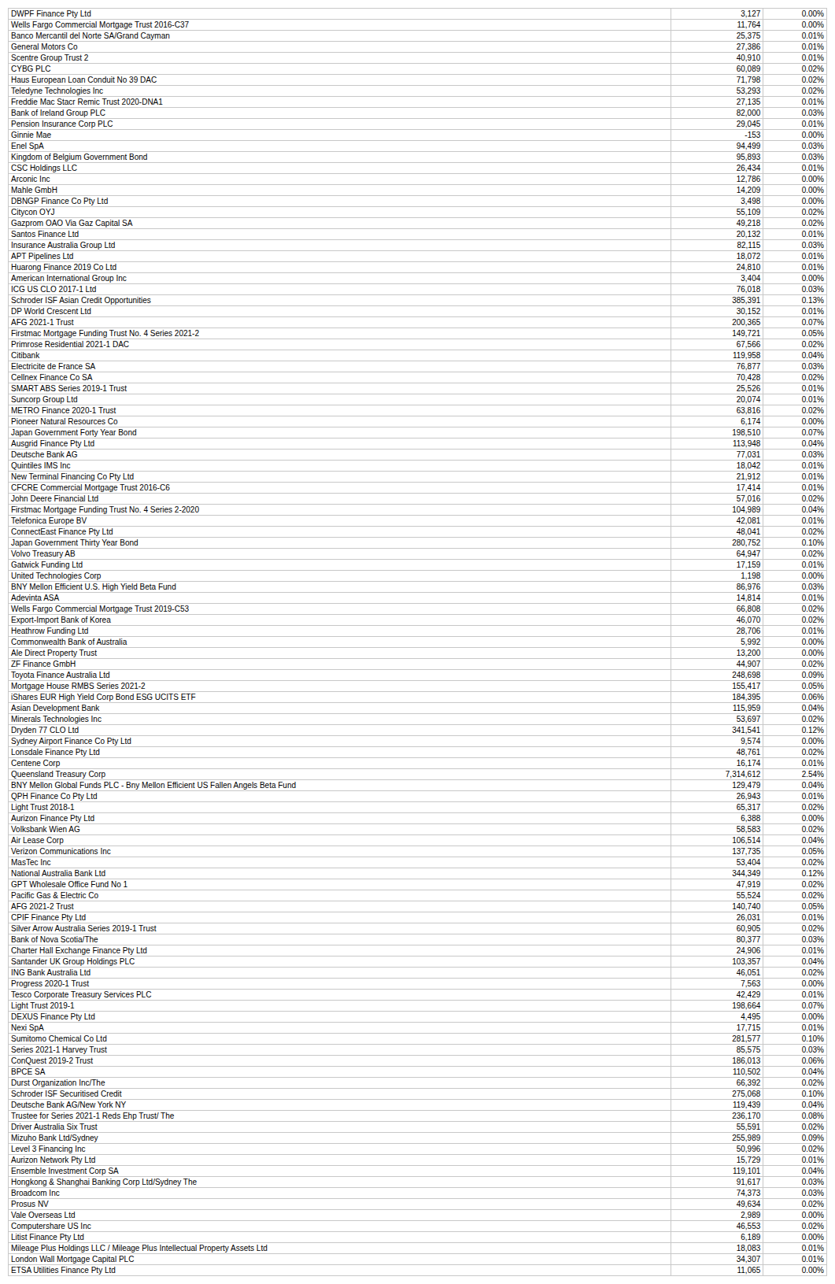| DWPF Finance Pty Ltd | 3,127 | 0.00% |
| Wells Fargo Commercial Mortgage Trust 2016-C37 | 11,764 | 0.00% |
| Banco Mercantil del Norte SA/Grand Cayman | 25,375 | 0.01% |
| General Motors Co | 27,386 | 0.01% |
| Scentre Group Trust 2 | 40,910 | 0.01% |
| CYBG PLC | 60,089 | 0.02% |
| Haus European Loan Conduit No 39 DAC | 71,798 | 0.02% |
| Teledyne Technologies Inc | 53,293 | 0.02% |
| Freddie Mac Stacr Remic Trust 2020-DNA1 | 27,135 | 0.01% |
| Bank of Ireland Group PLC | 82,000 | 0.03% |
| Pension Insurance Corp PLC | 29,045 | 0.01% |
| Ginnie Mae | -153 | 0.00% |
| Enel SpA | 94,499 | 0.03% |
| Kingdom of Belgium Government Bond | 95,893 | 0.03% |
| CSC Holdings LLC | 26,434 | 0.01% |
| Arconic Inc | 12,786 | 0.00% |
| Mahle GmbH | 14,209 | 0.00% |
| DBNGP Finance Co Pty Ltd | 3,498 | 0.00% |
| Citycon OYJ | 55,109 | 0.02% |
| Gazprom OAO Via Gaz Capital SA | 49,218 | 0.02% |
| Santos Finance Ltd | 20,132 | 0.01% |
| Insurance Australia Group Ltd | 82,115 | 0.03% |
| APT Pipelines Ltd | 18,072 | 0.01% |
| Huarong Finance 2019 Co Ltd | 24,810 | 0.01% |
| American International Group Inc | 3,404 | 0.00% |
| ICG US CLO 2017-1 Ltd | 76,018 | 0.03% |
| Schroder ISF Asian Credit Opportunities | 385,391 | 0.13% |
| DP World Crescent Ltd | 30,152 | 0.01% |
| AFG 2021-1 Trust | 200,365 | 0.07% |
| Firstmac Mortgage Funding Trust No. 4 Series 2021-2 | 149,721 | 0.05% |
| Primrose Residential 2021-1 DAC | 67,566 | 0.02% |
| Citibank | 119,958 | 0.04% |
| Electricite de France SA | 76,877 | 0.03% |
| Cellnex Finance Co SA | 70,428 | 0.02% |
| SMART ABS Series 2019-1 Trust | 25,526 | 0.01% |
| Suncorp Group Ltd | 20,074 | 0.01% |
| METRO Finance 2020-1 Trust | 63,816 | 0.02% |
| Pioneer Natural Resources Co | 6,174 | 0.00% |
| Japan Government Forty Year Bond | 198,510 | 0.07% |
| Ausgrid Finance Pty Ltd | 113,948 | 0.04% |
| Deutsche Bank AG | 77,031 | 0.03% |
| Quintiles IMS Inc | 18,042 | 0.01% |
| New Terminal Financing Co Pty Ltd | 21,912 | 0.01% |
| CFCRE Commercial Mortgage Trust 2016-C6 | 17,414 | 0.01% |
| John Deere Financial Ltd | 57,016 | 0.02% |
| Firstmac Mortgage Funding Trust No. 4 Series 2-2020 | 104,989 | 0.04% |
| Telefonica Europe BV | 42,081 | 0.01% |
| ConnectEast Finance Pty Ltd | 48,041 | 0.02% |
| Japan Government Thirty Year Bond | 280,752 | 0.10% |
| Volvo Treasury AB | 64,947 | 0.02% |
| Gatwick Funding Ltd | 17,159 | 0.01% |
| United Technologies Corp | 1,198 | 0.00% |
| BNY Mellon Efficient U.S. High Yield Beta Fund | 86,976 | 0.03% |
| Adevinta ASA | 14,814 | 0.01% |
| Wells Fargo Commercial Mortgage Trust 2019-C53 | 66,808 | 0.02% |
| Export-Import Bank of Korea | 46,070 | 0.02% |
| Heathrow Funding Ltd | 28,706 | 0.01% |
| Commonwealth Bank of Australia | 5,992 | 0.00% |
| Ale Direct Property Trust | 13,200 | 0.00% |
| ZF Finance GmbH | 44,907 | 0.02% |
| Toyota Finance Australia Ltd | 248,698 | 0.09% |
| Mortgage House RMBS Series 2021-2 | 155,417 | 0.05% |
| iShares EUR High Yield Corp Bond ESG UCITS ETF | 184,395 | 0.06% |
| Asian Development Bank | 115,959 | 0.04% |
| Minerals Technologies Inc | 53,697 | 0.02% |
| Dryden 77 CLO Ltd | 341,541 | 0.12% |
| Sydney Airport Finance Co Pty Ltd | 9,574 | 0.00% |
| Lonsdale Finance Pty Ltd | 48,761 | 0.02% |
| Centene Corp | 16,174 | 0.01% |
| Queensland Treasury Corp | 7,314,612 | 2.54% |
| BNY Mellon Global Funds PLC - Bny Mellon Efficient US Fallen Angels Beta Fund | 129,479 | 0.04% |
| QPH Finance Co Pty Ltd | 26,943 | 0.01% |
| Light Trust 2018-1 | 65,317 | 0.02% |
| Aurizon Finance Pty Ltd | 6,388 | 0.00% |
| Volksbank Wien AG | 58,583 | 0.02% |
| Air Lease Corp | 106,514 | 0.04% |
| Verizon Communications Inc | 137,735 | 0.05% |
| MasTec Inc | 53,404 | 0.02% |
| National Australia Bank Ltd | 344,349 | 0.12% |
| GPT Wholesale Office Fund No 1 | 47,919 | 0.02% |
| Pacific Gas & Electric Co | 55,524 | 0.02% |
| AFG 2021-2 Trust | 140,740 | 0.05% |
| CPIF Finance Pty Ltd | 26,031 | 0.01% |
| Silver Arrow Australia Series 2019-1 Trust | 60,905 | 0.02% |
| Bank of Nova Scotia/The | 80,377 | 0.03% |
| Charter Hall Exchange Finance Pty Ltd | 24,906 | 0.01% |
| Santander UK Group Holdings PLC | 103,357 | 0.04% |
| ING Bank Australia Ltd | 46,051 | 0.02% |
| Progress 2020-1 Trust | 7,563 | 0.00% |
| Tesco Corporate Treasury Services PLC | 42,429 | 0.01% |
| Light Trust 2019-1 | 198,664 | 0.07% |
| DEXUS Finance Pty Ltd | 4,495 | 0.00% |
| Nexi SpA | 17,715 | 0.01% |
| Sumitomo Chemical Co Ltd | 281,577 | 0.10% |
| Series 2021-1 Harvey Trust | 85,575 | 0.03% |
| ConQuest 2019-2 Trust | 186,013 | 0.06% |
| BPCE SA | 110,502 | 0.04% |
| Durst Organization Inc/The | 66,392 | 0.02% |
| Schroder ISF Securitised Credit | 275,068 | 0.10% |
| Deutsche Bank AG/New York NY | 119,439 | 0.04% |
| Trustee for Series 2021-1 Reds Ehp Trust/ The | 236,170 | 0.08% |
| Driver Australia Six Trust | 55,591 | 0.02% |
| Mizuho Bank Ltd/Sydney | 255,989 | 0.09% |
| Level 3 Financing Inc | 50,996 | 0.02% |
| Aurizon Network Pty Ltd | 15,729 | 0.01% |
| Ensemble Investment Corp SA | 119,101 | 0.04% |
| Hongkong & Shanghai Banking Corp Ltd/Sydney The | 91,617 | 0.03% |
| Broadcom Inc | 74,373 | 0.03% |
| Prosus NV | 49,634 | 0.02% |
| Vale Overseas Ltd | 2,989 | 0.00% |
| Computershare US Inc | 46,553 | 0.02% |
| Litist Finance Pty Ltd | 6,189 | 0.00% |
| Mileage Plus Holdings LLC / Mileage Plus Intellectual Property Assets Ltd | 18,083 | 0.01% |
| London Wall Mortgage Capital PLC | 34,307 | 0.01% |
| ETSA Utilities Finance Pty Ltd | 11,065 | 0.00% |